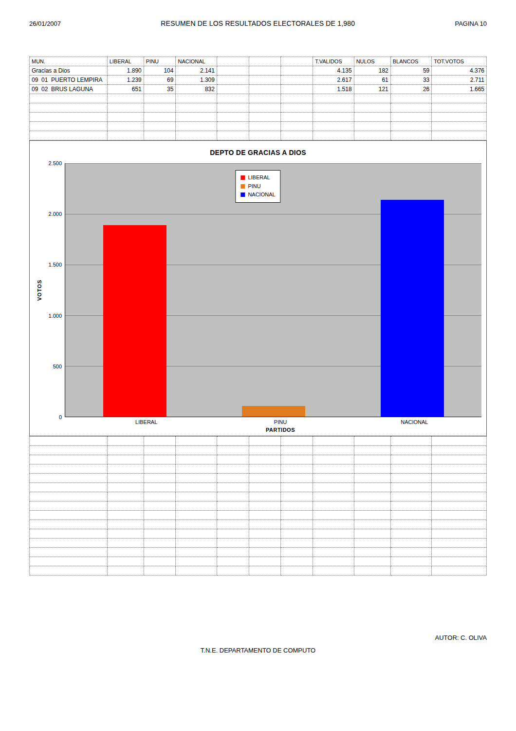26/01/2007
RESUMEN DE LOS RESULTADOS ELECTORALES DE 1,980
PAGINA 10
| MUN. | LIBERAL | PINU | NACIONAL | | | | T.VALIDOS | NULOS | BLANCOS | TOT.VOTOS |
| --- | --- | --- | --- | --- | --- | --- | --- | --- | --- | --- |
| Gracias a Dios | 1.890 | 104 | 2.141 | | | | 4.135 | 182 | 59 | 4.376 |
| 09 01 PUERTO LEMPIRA | 1.239 | 69 | 1.309 | | | | 2.617 | 61 | 33 | 2.711 |
| 09 02 BRUS LAGUNA | 651 | 35 | 832 | | | | 1.518 | 121 | 26 | 1.665 |
DEPTO DE GRACIAS A DIOS
LIBERAL
PINU
NACIONAL
VOTOS
2.500 2.000 1.500 1.000 500 0
LIBERAL PINU NACIONAL
PARTIDOS
AUTOR: C. OLIVA
T.N.E. DEPARTAMENTO DE COMPUTO